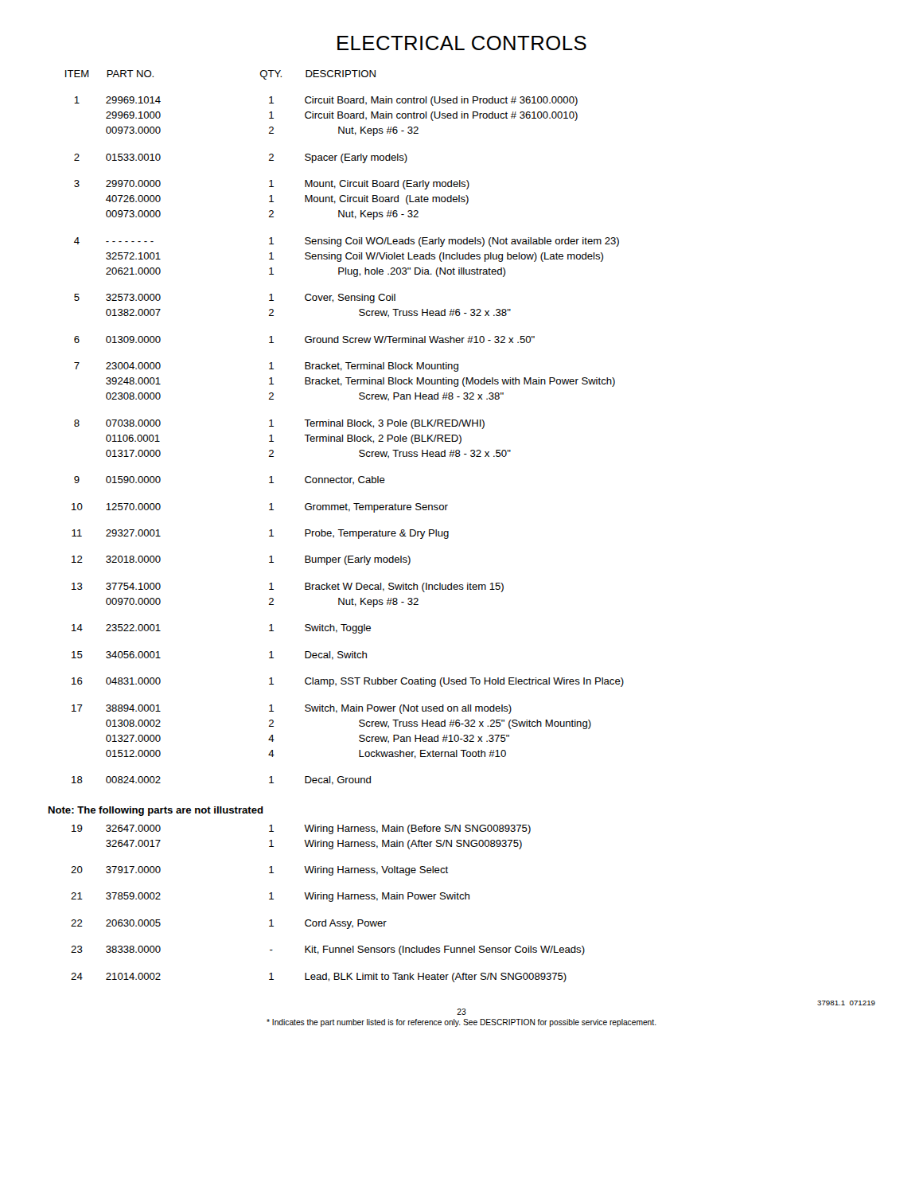ELECTRICAL CONTROLS
| ITEM | PART NO. | QTY. | DESCRIPTION |
| --- | --- | --- | --- |
| 1 | 29969.1014 | 1 | Circuit Board, Main control (Used in Product # 36100.0000) |
| | 29969.1000 | 1 | Circuit Board, Main control (Used in Product # 36100.0010) |
| | 00973.0000 | 2 | Nut, Keps #6 - 32 |
| 2 | 01533.0010 | 2 | Spacer (Early models) |
| 3 | 29970.0000 | 1 | Mount, Circuit Board (Early models) |
| | 40726.0000 | 1 | Mount, Circuit Board (Late models) |
| | 00973.0000 | 2 | Nut, Keps #6 - 32 |
| 4 | - - - - - - - - | 1 | Sensing Coil WO/Leads (Early models) (Not available order item 23) |
| | 32572.1001 | 1 | Sensing Coil W/Violet Leads (Includes plug below) (Late models) |
| | 20621.0000 | 1 | Plug, hole .203" Dia. (Not illustrated) |
| 5 | 32573.0000 | 1 | Cover, Sensing Coil |
| | 01382.0007 | 2 | Screw, Truss Head #6 - 32 x .38" |
| 6 | 01309.0000 | 1 | Ground Screw W/Terminal Washer #10 - 32 x .50" |
| 7 | 23004.0000 | 1 | Bracket, Terminal Block Mounting |
| | 39248.0001 | 1 | Bracket, Terminal Block Mounting (Models with Main Power Switch) |
| | 02308.0000 | 2 | Screw, Pan Head #8 - 32 x .38" |
| 8 | 07038.0000 | 1 | Terminal Block, 3 Pole (BLK/RED/WHI) |
| | 01106.0001 | 1 | Terminal Block, 2 Pole (BLK/RED) |
| | 01317.0000 | 2 | Screw, Truss Head #8 - 32 x .50" |
| 9 | 01590.0000 | 1 | Connector, Cable |
| 10 | 12570.0000 | 1 | Grommet, Temperature Sensor |
| 11 | 29327.0001 | 1 | Probe, Temperature & Dry Plug |
| 12 | 32018.0000 | 1 | Bumper (Early models) |
| 13 | 37754.1000 | 1 | Bracket W Decal, Switch (Includes item 15) |
| | 00970.0000 | 2 | Nut, Keps #8 - 32 |
| 14 | 23522.0001 | 1 | Switch, Toggle |
| 15 | 34056.0001 | 1 | Decal, Switch |
| 16 | 04831.0000 | 1 | Clamp, SST Rubber Coating (Used To Hold Electrical Wires In Place) |
| 17 | 38894.0001 | 1 | Switch, Main Power (Not used on all models) |
| | 01308.0002 | 2 | Screw, Truss Head #6-32 x .25" (Switch Mounting) |
| | 01327.0000 | 4 | Screw, Pan Head #10-32 x .375" |
| | 01512.0000 | 4 | Lockwasher, External Tooth #10 |
| 18 | 00824.0002 | 1 | Decal, Ground |
Note: The following parts are not illustrated
| 19 | 32647.0000 | 1 | Wiring Harness, Main (Before S/N SNG0089375) |
| | 32647.0017 | 1 | Wiring Harness, Main (After S/N SNG0089375) |
| 20 | 37917.0000 | 1 | Wiring Harness, Voltage Select |
| 21 | 37859.0002 | 1 | Wiring Harness, Main Power Switch |
| 22 | 20630.0005 | 1 | Cord Assy, Power |
| 23 | 38338.0000 | - | Kit, Funnel Sensors (Includes Funnel Sensor Coils W/Leads) |
| 24 | 21014.0002 | 1 | Lead, BLK Limit to Tank Heater (After S/N SNG0089375) |
37981.1 071219
23
* Indicates the part number listed is for reference only. See DESCRIPTION for possible service replacement.